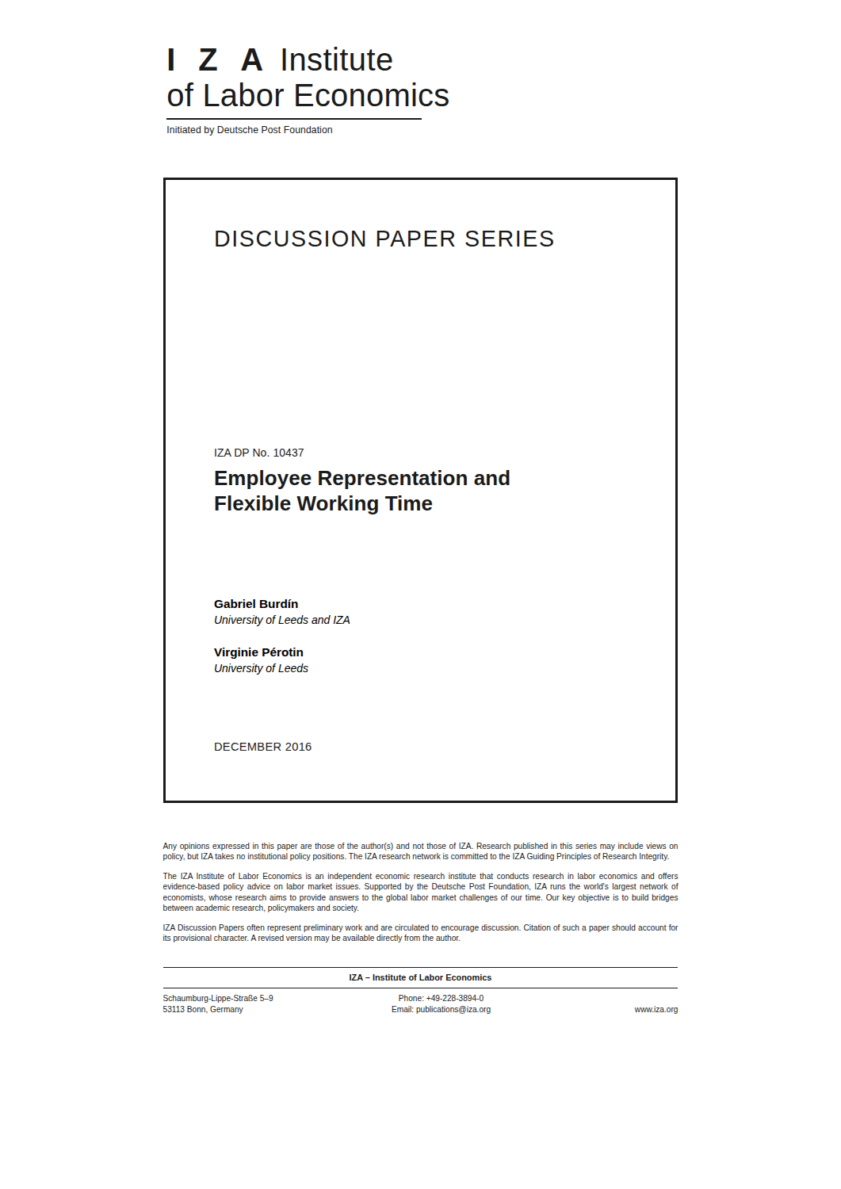I Z A Institute of Labor Economics
Initiated by Deutsche Post Foundation
DISCUSSION PAPER SERIES
IZA DP No. 10437
Employee Representation and
Flexible Working Time
Gabriel Burdín
University of Leeds and IZA
Virginie Pérotin
University of Leeds
DECEMBER 2016
Any opinions expressed in this paper are those of the author(s) and not those of IZA. Research published in this series may include views on policy, but IZA takes no institutional policy positions. The IZA research network is committed to the IZA Guiding Principles of Research Integrity.
The IZA Institute of Labor Economics is an independent economic research institute that conducts research in labor economics and offers evidence-based policy advice on labor market issues. Supported by the Deutsche Post Foundation, IZA runs the world's largest network of economists, whose research aims to provide answers to the global labor market challenges of our time. Our key objective is to build bridges between academic research, policymakers and society.
IZA Discussion Papers often represent preliminary work and are circulated to encourage discussion. Citation of such a paper should account for its provisional character. A revised version may be available directly from the author.
IZA – Institute of Labor Economics
Schaumburg-Lippe-Straße 5–9
53113 Bonn, Germany
Phone: +49-228-3894-0
Email: publications@iza.org
www.iza.org